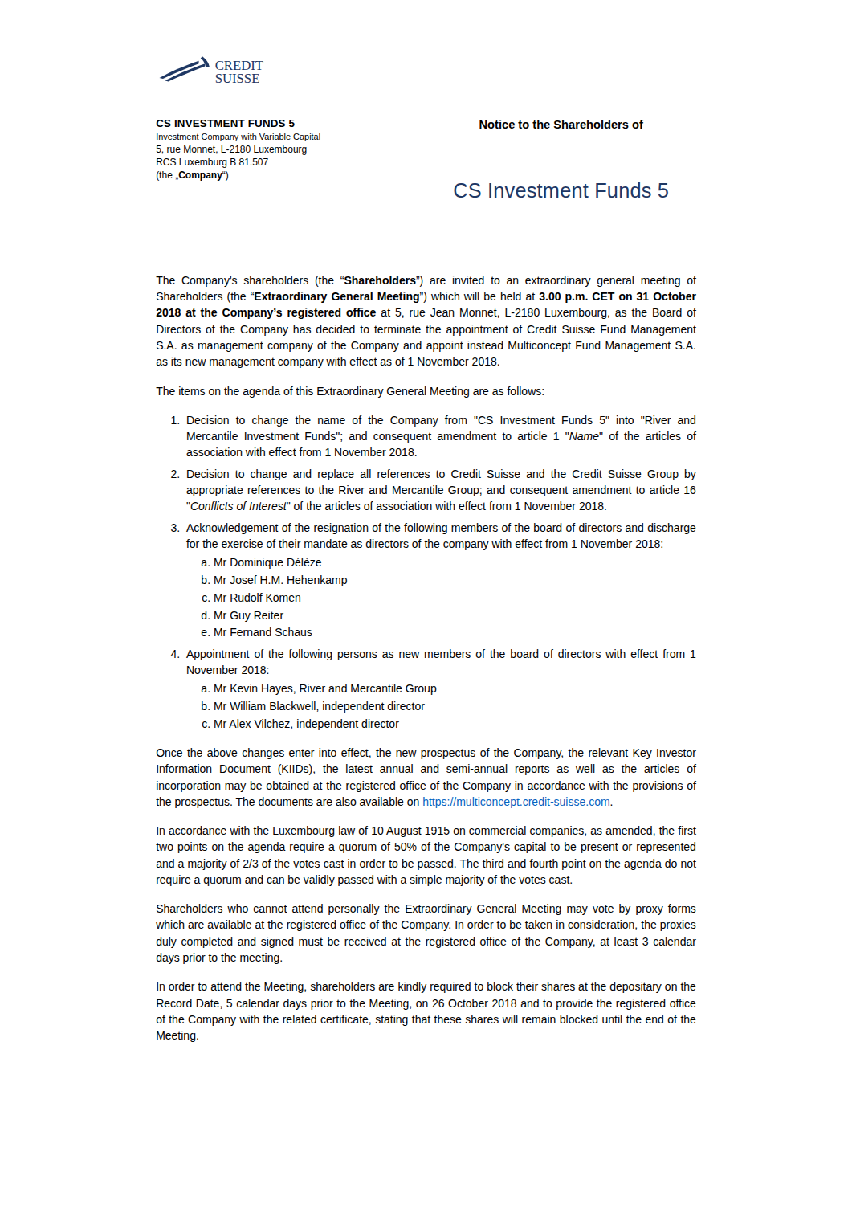CREDIT SUISSE
CS INVESTMENT FUNDS 5
Investment Company with Variable Capital
5, rue Monnet, L-2180 Luxembourg
RCS Luxemburg B 81.507
(the „Company“)
Notice to the Shareholders of
CS Investment Funds 5
The Company's shareholders (the “Shareholders”) are invited to an extraordinary general meeting of Shareholders (the “Extraordinary General Meeting”) which will be held at 3.00 p.m. CET on 31 October 2018 at the Company’s registered office at 5, rue Jean Monnet, L-2180 Luxembourg, as the Board of Directors of the Company has decided to terminate the appointment of Credit Suisse Fund Management S.A. as management company of the Company and appoint instead Multiconcept Fund Management S.A. as its new management company with effect as of 1 November 2018.
The items on the agenda of this Extraordinary General Meeting are as follows:
Decision to change the name of the Company from "CS Investment Funds 5" into "River and Mercantile Investment Funds"; and consequent amendment to article 1 "Name" of the articles of association with effect from 1 November 2018.
Decision to change and replace all references to Credit Suisse and the Credit Suisse Group by appropriate references to the River and Mercantile Group; and consequent amendment to article 16 "Conflicts of Interest" of the articles of association with effect from 1 November 2018.
Acknowledgement of the resignation of the following members of the board of directors and discharge for the exercise of their mandate as directors of the company with effect from 1 November 2018:
Mr Dominique Délèze
Mr Josef H.M. Hehenkamp
Mr Rudolf Kömen
Mr Guy Reiter
Mr Fernand Schaus
Appointment of the following persons as new members of the board of directors with effect from 1 November 2018:
Mr Kevin Hayes, River and Mercantile Group
Mr William Blackwell, independent director
Mr Alex Vilchez, independent director
Once the above changes enter into effect, the new prospectus of the Company, the relevant Key Investor Information Document (KIIDs), the latest annual and semi-annual reports as well as the articles of incorporation may be obtained at the registered office of the Company in accordance with the provisions of the prospectus. The documents are also available on https://multiconcept.credit-suisse.com.
In accordance with the Luxembourg law of 10 August 1915 on commercial companies, as amended, the first two points on the agenda require a quorum of 50% of the Company's capital to be present or represented and a majority of 2/3 of the votes cast in order to be passed. The third and fourth point on the agenda do not require a quorum and can be validly passed with a simple majority of the votes cast.
Shareholders who cannot attend personally the Extraordinary General Meeting may vote by proxy forms which are available at the registered office of the Company. In order to be taken in consideration, the proxies duly completed and signed must be received at the registered office of the Company, at least 3 calendar days prior to the meeting.
In order to attend the Meeting, shareholders are kindly required to block their shares at the depositary on the Record Date, 5 calendar days prior to the Meeting, on 26 October 2018 and to provide the registered office of the Company with the related certificate, stating that these shares will remain blocked until the end of the Meeting.